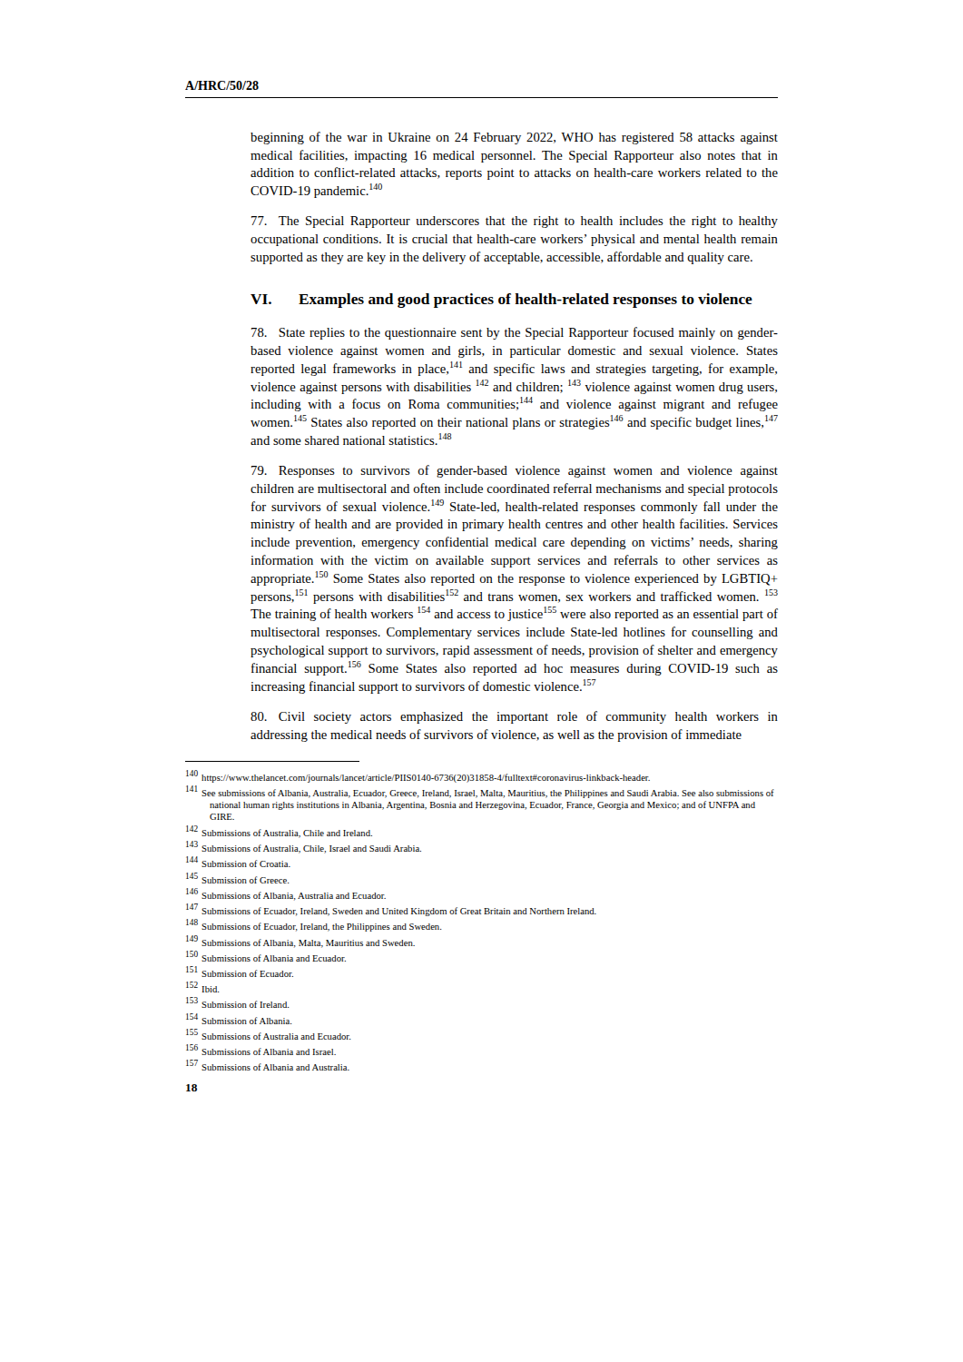A/HRC/50/28
beginning of the war in Ukraine on 24 February 2022, WHO has registered 58 attacks against medical facilities, impacting 16 medical personnel. The Special Rapporteur also notes that in addition to conflict-related attacks, reports point to attacks on health-care workers related to the COVID-19 pandemic.140
77. The Special Rapporteur underscores that the right to health includes the right to healthy occupational conditions. It is crucial that health-care workers’ physical and mental health remain supported as they are key in the delivery of acceptable, accessible, affordable and quality care.
VI. Examples and good practices of health-related responses to violence
78. State replies to the questionnaire sent by the Special Rapporteur focused mainly on gender-based violence against women and girls, in particular domestic and sexual violence. States reported legal frameworks in place,141 and specific laws and strategies targeting, for example, violence against persons with disabilities 142 and children; 143 violence against women drug users, including with a focus on Roma communities;144 and violence against migrant and refugee women.145 States also reported on their national plans or strategies146 and specific budget lines,147 and some shared national statistics.148
79. Responses to survivors of gender-based violence against women and violence against children are multisectoral and often include coordinated referral mechanisms and special protocols for survivors of sexual violence.149 State-led, health-related responses commonly fall under the ministry of health and are provided in primary health centres and other health facilities. Services include prevention, emergency confidential medical care depending on victims’ needs, sharing information with the victim on available support services and referrals to other services as appropriate.150 Some States also reported on the response to violence experienced by LGBTIQ+ persons,151 persons with disabilities152 and trans women, sex workers and trafficked women. 153 The training of health workers 154 and access to justice155 were also reported as an essential part of multisectoral responses. Complementary services include State-led hotlines for counselling and psychological support to survivors, rapid assessment of needs, provision of shelter and emergency financial support.156 Some States also reported ad hoc measures during COVID-19 such as increasing financial support to survivors of domestic violence.157
80. Civil society actors emphasized the important role of community health workers in addressing the medical needs of survivors of violence, as well as the provision of immediate
140https://www.thelancet.com/journals/lancet/article/PIIS0140-6736(20)31858-4/fulltext#coronavirus-linkback-header.
141See submissions of Albania, Australia, Ecuador, Greece, Ireland, Israel, Malta, Mauritius, the Philippines and Saudi Arabia. See also submissions of national human rights institutions in Albania, Argentina, Bosnia and Herzegovina, Ecuador, France, Georgia and Mexico; and of UNFPA and GIRE.
142Submissions of Australia, Chile and Ireland.
143Submissions of Australia, Chile, Israel and Saudi Arabia.
144Submission of Croatia.
145Submission of Greece.
146Submissions of Albania, Australia and Ecuador.
147Submissions of Ecuador, Ireland, Sweden and United Kingdom of Great Britain and Northern Ireland.
148Submissions of Ecuador, Ireland, the Philippines and Sweden.
149Submissions of Albania, Malta, Mauritius and Sweden.
150Submissions of Albania and Ecuador.
151Submission of Ecuador.
152Ibid.
153Submission of Ireland.
154Submission of Albania.
155Submissions of Australia and Ecuador.
156Submissions of Albania and Israel.
157Submissions of Albania and Australia.
18